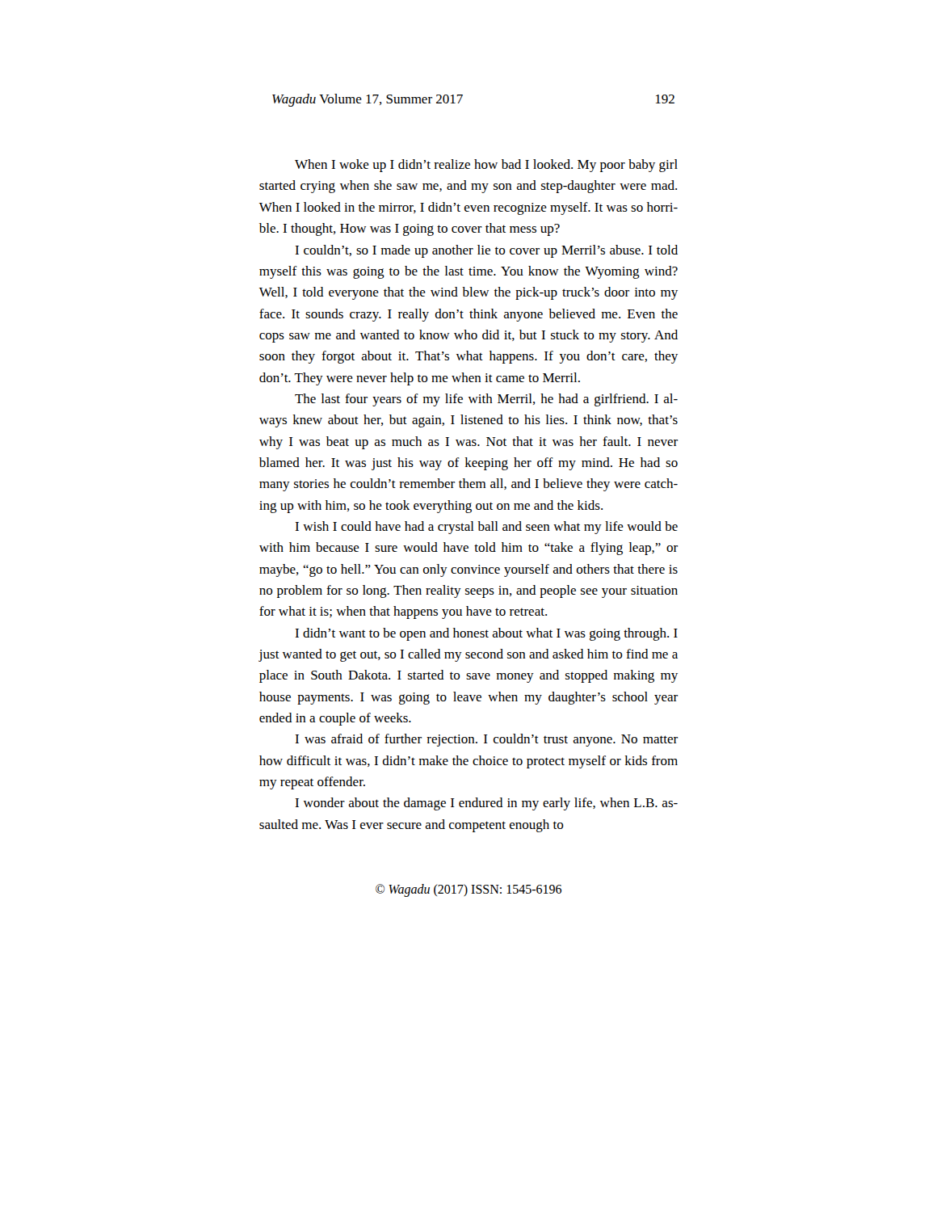Wagadu Volume 17, Summer 2017 192
When I woke up I didn’t realize how bad I looked. My poor baby girl started crying when she saw me, and my son and step-daughter were mad. When I looked in the mirror, I didn’t even recognize myself. It was so horrible. I thought, How was I going to cover that mess up?
I couldn’t, so I made up another lie to cover up Merril’s abuse. I told myself this was going to be the last time. You know the Wyoming wind? Well, I told everyone that the wind blew the pick-up truck’s door into my face. It sounds crazy. I really don’t think anyone believed me. Even the cops saw me and wanted to know who did it, but I stuck to my story. And soon they forgot about it. That’s what happens. If you don’t care, they don’t. They were never help to me when it came to Merril.
The last four years of my life with Merril, he had a girlfriend. I always knew about her, but again, I listened to his lies. I think now, that’s why I was beat up as much as I was. Not that it was her fault. I never blamed her. It was just his way of keeping her off my mind. He had so many stories he couldn’t remember them all, and I believe they were catching up with him, so he took everything out on me and the kids.
I wish I could have had a crystal ball and seen what my life would be with him because I sure would have told him to “take a flying leap,” or maybe, “go to hell.” You can only convince yourself and others that there is no problem for so long. Then reality seeps in, and people see your situation for what it is; when that happens you have to retreat.
I didn’t want to be open and honest about what I was going through. I just wanted to get out, so I called my second son and asked him to find me a place in South Dakota. I started to save money and stopped making my house payments. I was going to leave when my daughter’s school year ended in a couple of weeks.
I was afraid of further rejection. I couldn’t trust anyone. No matter how difficult it was, I didn’t make the choice to protect myself or kids from my repeat offender.
I wonder about the damage I endured in my early life, when L.B. assaulted me. Was I ever secure and competent enough to
© Wagadu (2017) ISSN: 1545-6196